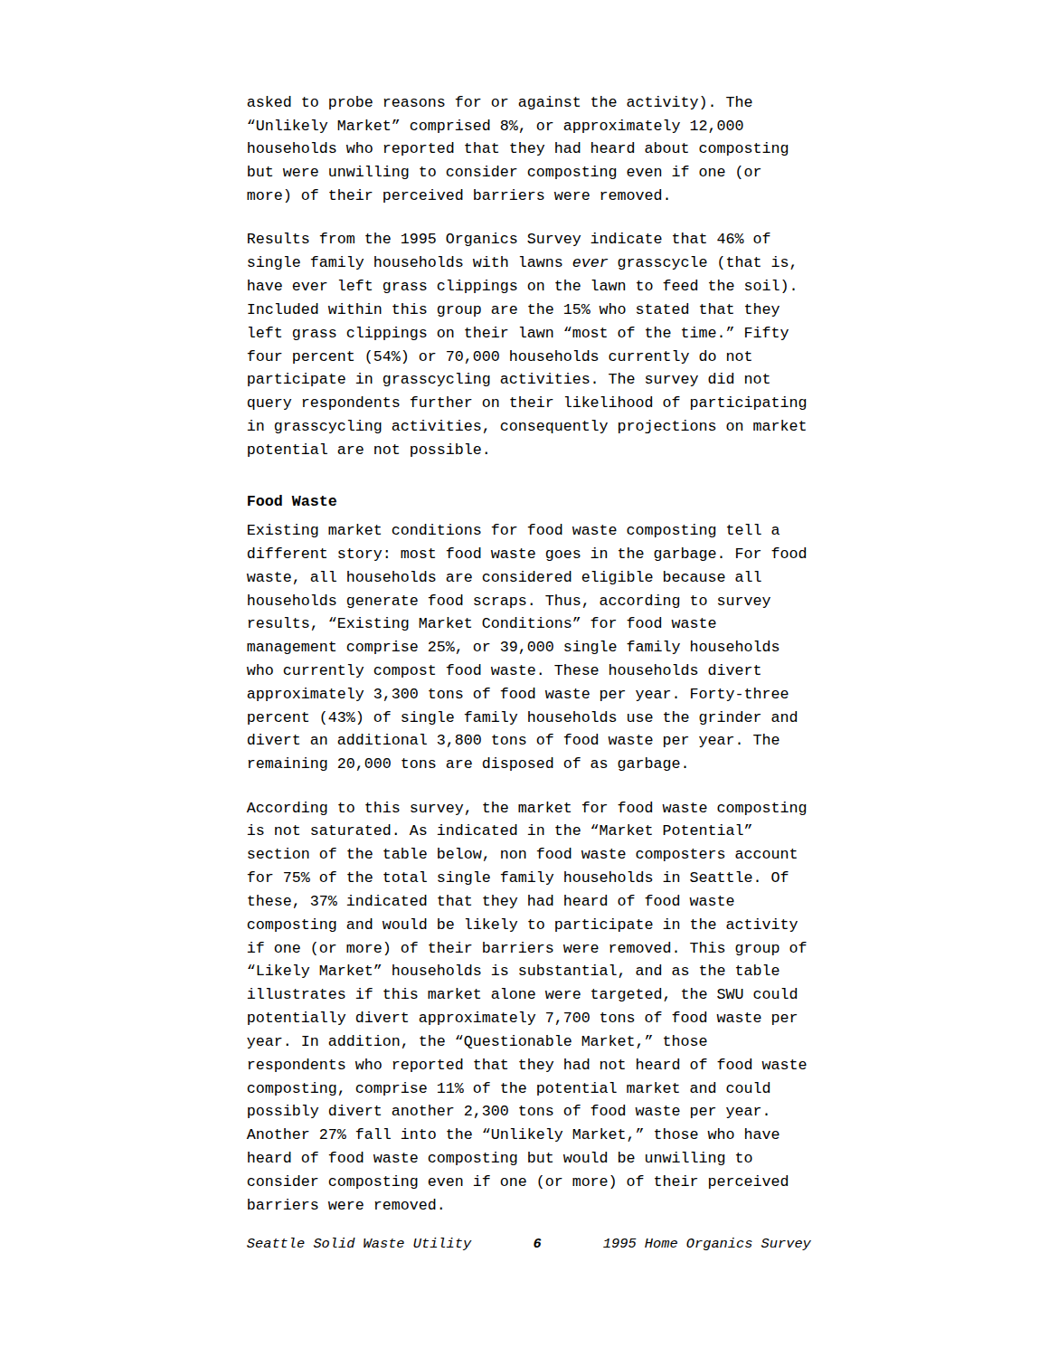asked to probe reasons for or against the activity). The “Unlikely Market” comprised 8%, or approximately 12,000 households who reported that they had heard about composting but were unwilling to consider composting even if one (or more) of their perceived barriers were removed.
Results from the 1995 Organics Survey indicate that 46% of single family households with lawns ever grasscycle (that is, have ever left grass clippings on the lawn to feed the soil). Included within this group are the 15% who stated that they left grass clippings on their lawn “most of the time.” Fifty four percent (54%) or 70,000 households currently do not participate in grasscycling activities. The survey did not query respondents further on their likelihood of participating in grasscycling activities, consequently projections on market potential are not possible.
Food Waste
Existing market conditions for food waste composting tell a different story: most food waste goes in the garbage. For food waste, all households are considered eligible because all households generate food scraps. Thus, according to survey results, “Existing Market Conditions” for food waste management comprise 25%, or 39,000 single family households who currently compost food waste. These households divert approximately 3,300 tons of food waste per year. Forty-three percent (43%) of single family households use the grinder and divert an additional 3,800 tons of food waste per year. The remaining 20,000 tons are disposed of as garbage.
According to this survey, the market for food waste composting is not saturated. As indicated in the “Market Potential” section of the table below, non food waste composters account for 75% of the total single family households in Seattle. Of these, 37% indicated that they had heard of food waste composting and would be likely to participate in the activity if one (or more) of their barriers were removed. This group of “Likely Market” households is substantial, and as the table illustrates if this market alone were targeted, the SWU could potentially divert approximately 7,700 tons of food waste per year. In addition, the “Questionable Market,” those respondents who reported that they had not heard of food waste composting, comprise 11% of the potential market and could possibly divert another 2,300 tons of food waste per year. Another 27% fall into the “Unlikely Market,” those who have heard of food waste composting but would be unwilling to consider composting even if one (or more) of their perceived barriers were removed.
Seattle Solid Waste Utility 6 1995 Home Organics Survey